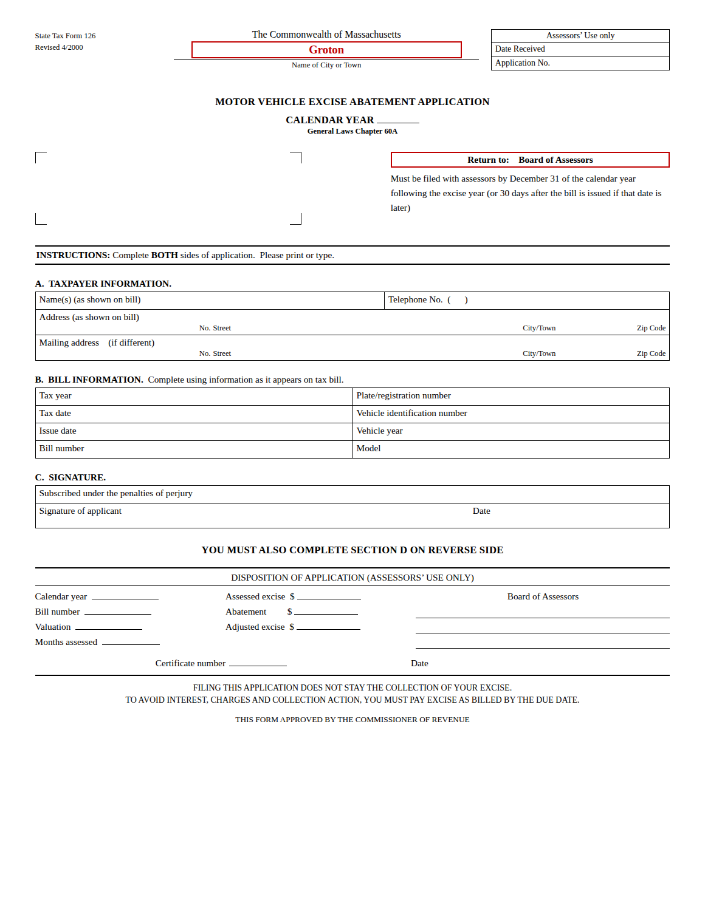State Tax Form 126
Revised 4/2000
The Commonwealth of Massachusetts
Groton
Name of City or Town
Assessors’ Use only
Date Received
Application No.
MOTOR VEHICLE EXCISE ABATEMENT APPLICATION
CALENDAR YEAR
General Laws Chapter 60A
Return to: Board of Assessors
Must be filed with assessors by December 31 of the calendar year following the excise year (or 30 days after the bill is issued if that date is later)
INSTRUCTIONS: Complete BOTH sides of application. Please print or type.
A. TAXPAYER INFORMATION.
| Name(s) (as shown on bill) | Telephone No. ( ) |
| Address (as shown on bill) No. Street City/Town Zip Code |
| Mailing address (if different) No. Street City/Town Zip Code |
B. BILL INFORMATION. Complete using information as it appears on tax bill.
| Tax year | Plate/registration number |
| Tax date | Vehicle identification number |
| Issue date | Vehicle year |
| Bill number | Model |
C. SIGNATURE.
| Subscribed under the penalties of perjury |
| Signature of applicant Date |
YOU MUST ALSO COMPLETE SECTION D ON REVERSE SIDE
DISPOSITION OF APPLICATION (ASSESSORS’ USE ONLY)
Calendar year
Bill number
Valuation
Months assessed
Assessed excise $
Abatement $
Adjusted excise $
Board of Assessors
Certificate number
Date
FILING THIS APPLICATION DOES NOT STAY THE COLLECTION OF YOUR EXCISE.
TO AVOID INTEREST, CHARGES AND COLLECTION ACTION, YOU MUST PAY EXCISE AS BILLED BY THE DUE DATE.
THIS FORM APPROVED BY THE COMMISSIONER OF REVENUE